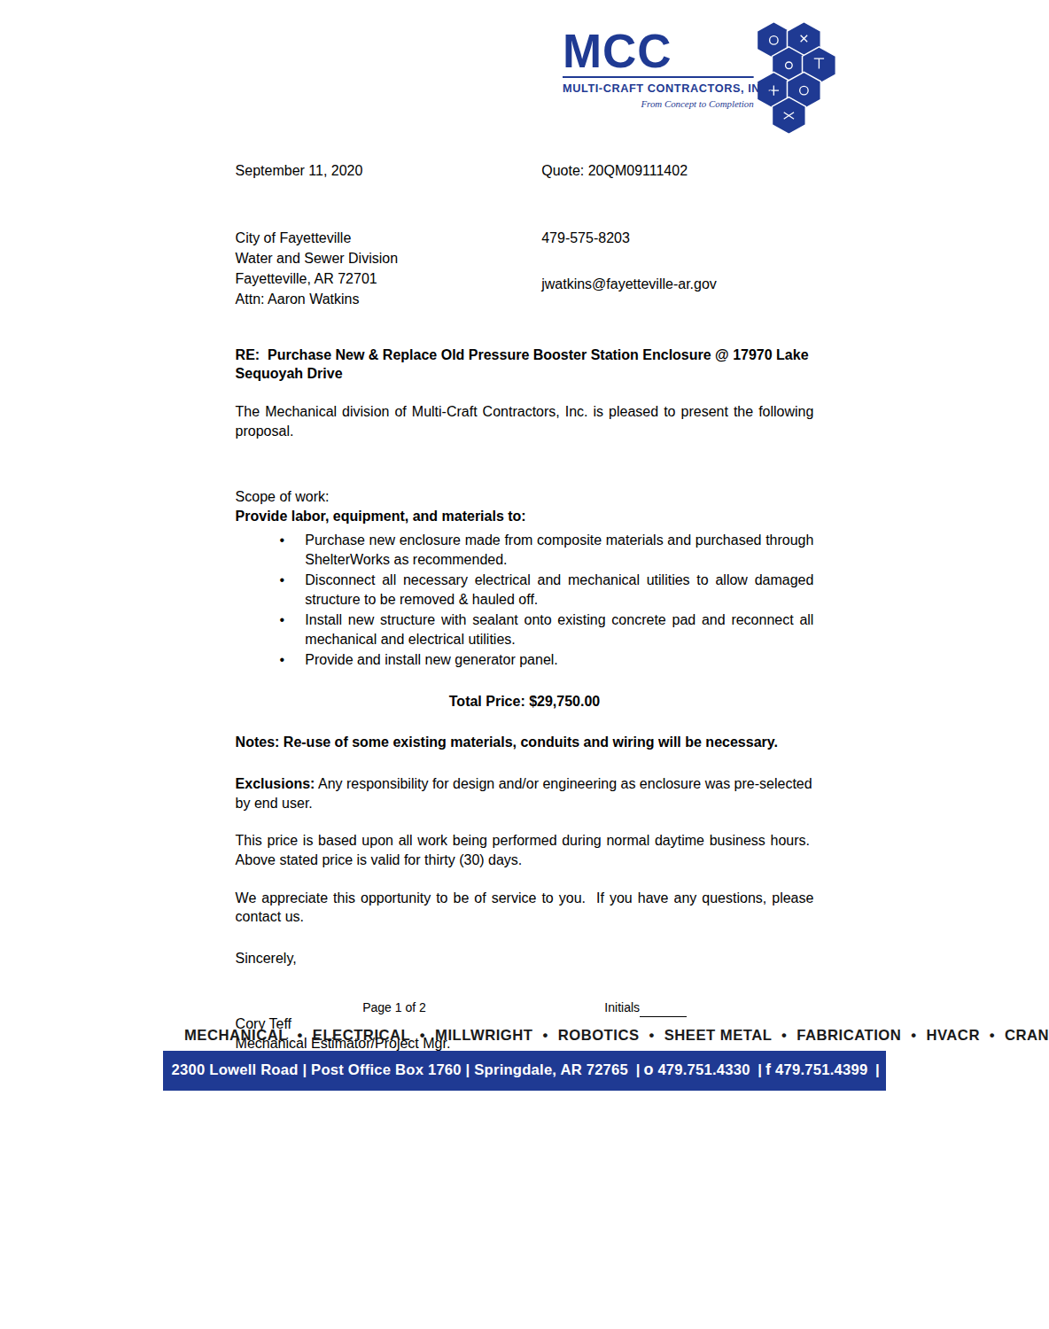MCC MULTI-CRAFT CONTRACTORS, INC. From Concept to Completion
September 11, 2020
Quote: 20QM09111402
City of Fayetteville
Water and Sewer Division
Fayetteville, AR 72701
Attn: Aaron Watkins
479-575-8203
jwatkins@fayetteville-ar.gov
RE: Purchase New & Replace Old Pressure Booster Station Enclosure @ 17970 Lake Sequoyah Drive
The Mechanical division of Multi-Craft Contractors, Inc. is pleased to present the following proposal.
Scope of work:
Provide labor, equipment, and materials to:
Purchase new enclosure made from composite materials and purchased through ShelterWorks as recommended.
Disconnect all necessary electrical and mechanical utilities to allow damaged structure to be removed & hauled off.
Install new structure with sealant onto existing concrete pad and reconnect all mechanical and electrical utilities.
Provide and install new generator panel.
Total Price: $29,750.00
Notes: Re-use of some existing materials, conduits and wiring will be necessary.
Exclusions: Any responsibility for design and/or engineering as enclosure was pre-selected by end user.
This price is based upon all work being performed during normal daytime business hours. Above stated price is valid for thirty (30) days.
We appreciate this opportunity to be of service to you. If you have any questions, please contact us.
Sincerely,
Cory Teff
Mechanical Estimator/Project Mgr.
cdt@multi-craft.net
PH: 479-236-8408
Page 1 of 2
Initials
MECHANICAL • ELECTRICAL • MILLWRIGHT • ROBOTICS • SHEET METAL • FABRICATION • HVACR • CRANE
2300 Lowell Road | Post Office Box 1760 | Springdale, AR 72765 |o 479.751.4330 |f 479.751.4399 | www.multi-craft.net